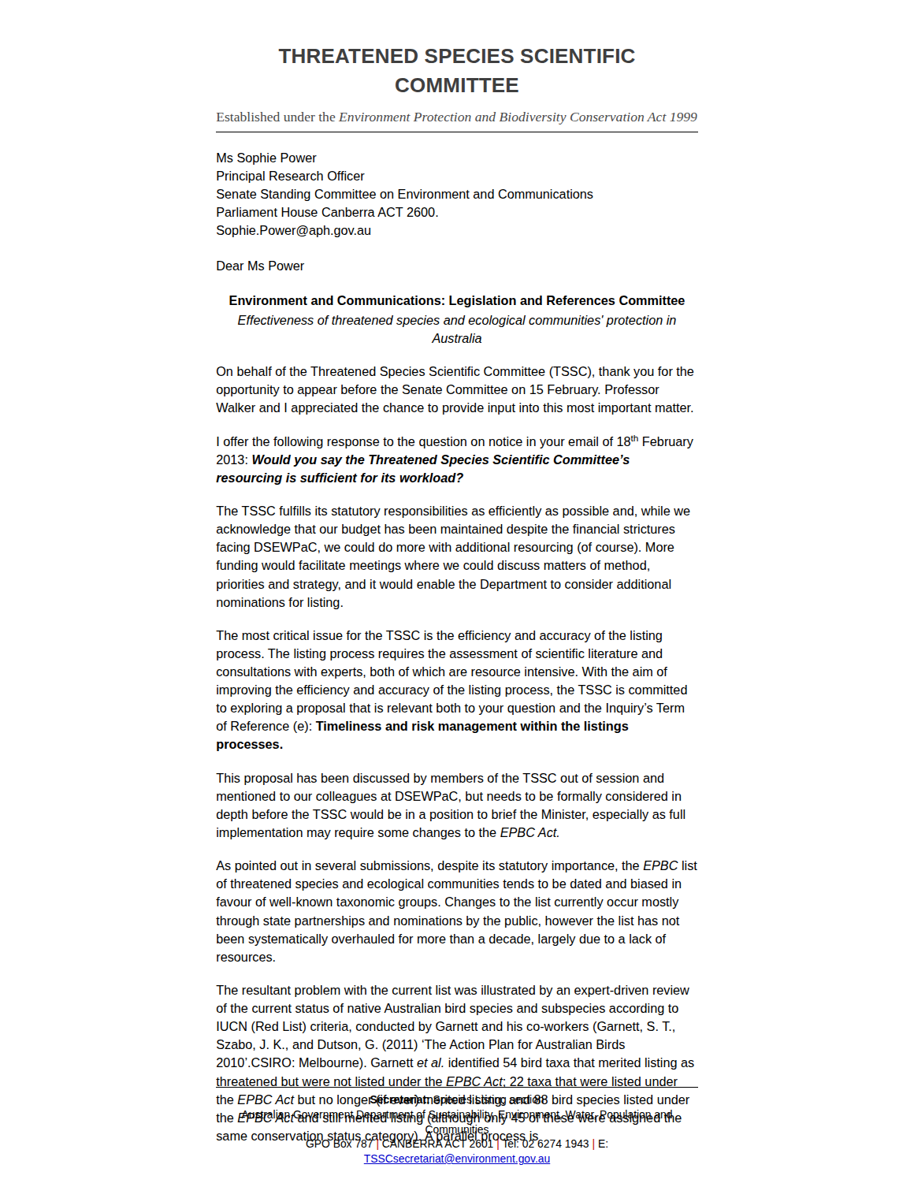THREATENED SPECIES SCIENTIFIC COMMITTEE
Established under the Environment Protection and Biodiversity Conservation Act 1999
Ms Sophie Power
Principal Research Officer
Senate Standing Committee on Environment and Communications
Parliament House Canberra ACT 2600.
Sophie.Power@aph.gov.au
Dear Ms Power
Environment and Communications: Legislation and References Committee
Effectiveness of threatened species and ecological communities' protection in Australia
On behalf of the Threatened Species Scientific Committee (TSSC), thank you for the opportunity to appear before the Senate Committee on 15 February. Professor Walker and I appreciated the chance to provide input into this most important matter.
I offer the following response to the question on notice in your email of 18th February 2013: Would you say the Threatened Species Scientific Committee’s resourcing is sufficient for its workload?
The TSSC fulfills its statutory responsibilities as efficiently as possible and, while we acknowledge that our budget has been maintained despite the financial strictures facing DSEWPaC, we could do more with additional resourcing (of course). More funding would facilitate meetings where we could discuss matters of method, priorities and strategy, and it would enable the Department to consider additional nominations for listing.
The most critical issue for the TSSC is the efficiency and accuracy of the listing process. The listing process requires the assessment of scientific literature and consultations with experts, both of which are resource intensive. With the aim of improving the efficiency and accuracy of the listing process, the TSSC is committed to exploring a proposal that is relevant both to your question and the Inquiry’s Term of Reference (e): Timeliness and risk management within the listings processes.
This proposal has been discussed by members of the TSSC out of session and mentioned to our colleagues at DSEWPaC, but needs to be formally considered in depth before the TSSC would be in a position to brief the Minister, especially as full implementation may require some changes to the EPBC Act.
As pointed out in several submissions, despite its statutory importance, the EPBC list of threatened species and ecological communities tends to be dated and biased in favour of well-known taxonomic groups. Changes to the list currently occur mostly through state partnerships and nominations by the public, however the list has not been systematically overhauled for more than a decade, largely due to a lack of resources.
The resultant problem with the current list was illustrated by an expert-driven review of the current status of native Australian bird species and subspecies according to IUCN (Red List) criteria, conducted by Garnett and his co-workers (Garnett, S. T., Szabo, J. K., and Dutson, G. (2011) ‘The Action Plan for Australian Birds 2010’.CSIRO: Melbourne). Garnett et al. identified 54 bird taxa that merited listing as threatened but were not listed under the EPBC Act; 22 taxa that were listed under the EPBC Act but no longer (if ever) merited listing; and 88 bird species listed under the EPBC Act and still merited listing (although only 45 of these were assigned the same conservation status category). A parallel process is
Secretariat: Species Listing section
Australian Government Department of Sustainability, Environment, Water, Population and Communities
GPO Box 787 | CANBERRA ACT 2601 | Tel: 02 6274 1943 | E: TSSCsecretariat@environment.gov.au